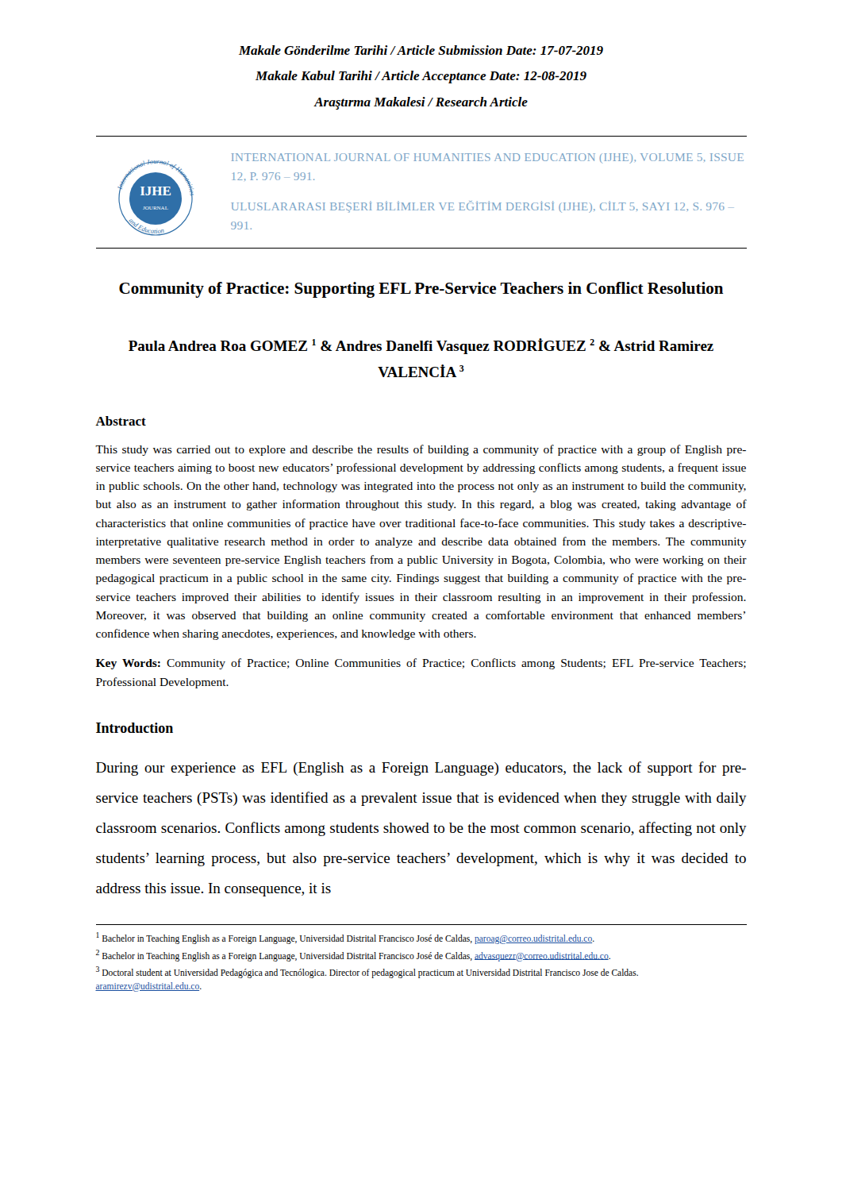Makale Gönderilme Tarihi / Article Submission Date: 17-07-2019
Makale Kabul Tarihi / Article Acceptance Date: 12-08-2019
Araştırma Makalesi / Research Article
IJHE JOURNAL International Journal of Humanities and Education
INTERNATIONAL JOURNAL OF HUMANITIES AND EDUCATION (IJHE), VOLUME 5, ISSUE 12, P. 976 – 991.
ULUSLARARASI BEŞERİ BİLİMLER VE EĞİTİM DERGİSİ (IJHE), CİLT 5, SAYI 12, S. 976 – 991.
Community of Practice: Supporting EFL Pre-Service Teachers in Conflict Resolution
Paula Andrea Roa GOMEZ 1 & Andres Danelfi Vasquez RODRİGUEZ 2 & Astrid Ramirez VALENCİA 3
Abstract
This study was carried out to explore and describe the results of building a community of practice with a group of English pre-service teachers aiming to boost new educators’ professional development by addressing conflicts among students, a frequent issue in public schools. On the other hand, technology was integrated into the process not only as an instrument to build the community, but also as an instrument to gather information throughout this study. In this regard, a blog was created, taking advantage of characteristics that online communities of practice have over traditional face-to-face communities. This study takes a descriptive-interpretative qualitative research method in order to analyze and describe data obtained from the members. The community members were seventeen pre-service English teachers from a public University in Bogota, Colombia, who were working on their pedagogical practicum in a public school in the same city. Findings suggest that building a community of practice with the pre-service teachers improved their abilities to identify issues in their classroom resulting in an improvement in their profession. Moreover, it was observed that building an online community created a comfortable environment that enhanced members’ confidence when sharing anecdotes, experiences, and knowledge with others.
Key Words: Community of Practice; Online Communities of Practice; Conflicts among Students; EFL Pre-service Teachers; Professional Development.
Introduction
During our experience as EFL (English as a Foreign Language) educators, the lack of support for pre-service teachers (PSTs) was identified as a prevalent issue that is evidenced when they struggle with daily classroom scenarios. Conflicts among students showed to be the most common scenario, affecting not only students’ learning process, but also pre-service teachers’ development, which is why it was decided to address this issue. In consequence, it is
1 Bachelor in Teaching English as a Foreign Language, Universidad Distrital Francisco José de Caldas, paroag@correo.udistrital.edu.co.
2 Bachelor in Teaching English as a Foreign Language, Universidad Distrital Francisco José de Caldas, advasquezr@correo.udistrital.edu.co.
3 Doctoral student at Universidad Pedagógica and Tecnólogica. Director of pedagogical practicum at Universidad Distrital Francisco Jose de Caldas. aramirezv@udistrital.edu.co.